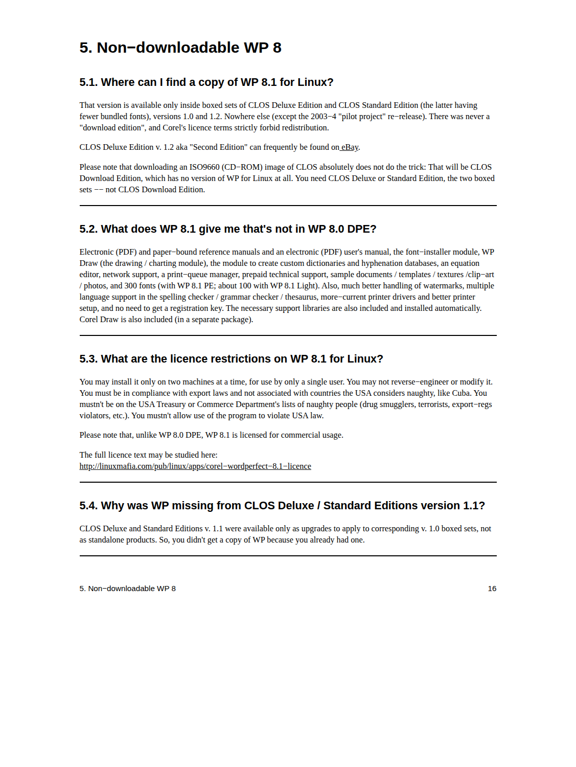5. Non−downloadable WP 8
5.1. Where can I find a copy of WP 8.1 for Linux?
That version is available only inside boxed sets of CLOS Deluxe Edition and CLOS Standard Edition (the latter having fewer bundled fonts), versions 1.0 and 1.2. Nowhere else (except the 2003−4 "pilot project" re−release). There was never a "download edition", and Corel's licence terms strictly forbid redistribution.
CLOS Deluxe Edition v. 1.2 aka "Second Edition" can frequently be found on eBay.
Please note that downloading an ISO9660 (CD−ROM) image of CLOS absolutely does not do the trick: That will be CLOS Download Edition, which has no version of WP for Linux at all. You need CLOS Deluxe or Standard Edition, the two boxed sets −− not CLOS Download Edition.
5.2. What does WP 8.1 give me that's not in WP 8.0 DPE?
Electronic (PDF) and paper−bound reference manuals and an electronic (PDF) user's manual, the font−installer module, WP Draw (the drawing / charting module), the module to create custom dictionaries and hyphenation databases, an equation editor, network support, a print−queue manager, prepaid technical support, sample documents / templates / textures /clip−art / photos, and 300 fonts (with WP 8.1 PE; about 100 with WP 8.1 Light). Also, much better handling of watermarks, multiple language support in the spelling checker / grammar checker / thesaurus, more−current printer drivers and better printer setup, and no need to get a registration key. The necessary support libraries are also included and installed automatically. Corel Draw is also included (in a separate package).
5.3. What are the licence restrictions on WP 8.1 for Linux?
You may install it only on two machines at a time, for use by only a single user. You may not reverse−engineer or modify it. You must be in compliance with export laws and not associated with countries the USA considers naughty, like Cuba. You mustn't be on the USA Treasury or Commerce Department's lists of naughty people (drug smugglers, terrorists, export−regs violators, etc.). You mustn't allow use of the program to violate USA law.
Please note that, unlike WP 8.0 DPE, WP 8.1 is licensed for commercial usage.
The full licence text may be studied here:
http://linuxmafia.com/pub/linux/apps/corel−wordperfect−8.1−licence
5.4. Why was WP missing from CLOS Deluxe / Standard Editions version 1.1?
CLOS Deluxe and Standard Editions v. 1.1 were available only as upgrades to apply to corresponding v. 1.0 boxed sets, not as standalone products. So, you didn't get a copy of WP because you already had one.
5. Non−downloadable WP 8 16